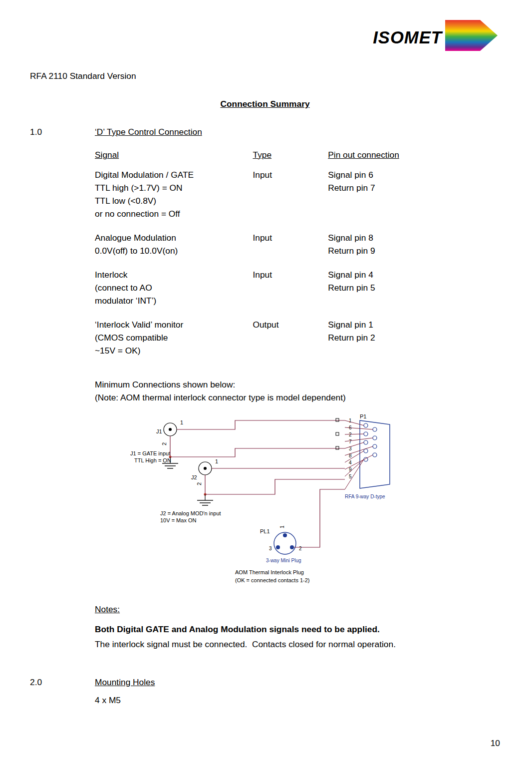ISOMET
RFA 2110 Standard Version
Connection Summary
1.0
‘D’ Type Control Connection
| Signal | Type | Pin out connection |
| --- | --- | --- |
| Digital Modulation / GATE TTL high (>1.7V) = ON TTL low (<0.8V) or no connection = Off | Input | Signal pin 6 Return pin 7 |
| Analogue Modulation 0.0V(off) to 10.0V(on) | Input | Signal pin 8 Return pin 9 |
| Interlock (connect to AO modulator ‘INT’) | Input | Signal pin 4 Return pin 5 |
| ‘Interlock Valid’ monitor (CMOS compatible ~15V = OK) | Output | Signal pin 1 Return pin 2 |
Minimum Connections shown below:
(Note: AOM thermal interlock connector type is model dependent)
1 J1 2 J1 = GATE input TTL High = ON 1 J2 2 J2 = Analog MOD'n input 10V = Max ON P1 1 6 2 7 3 8 4 9 5 RFA 9-way D-type PL1 1 3 2 3-way Mini Plug AOM Thermal Interlock Plug (OK = connected contacts 1-2)
Notes:
Both Digital GATE and Analog Modulation signals need to be applied.
The interlock signal must be connected. Contacts closed for normal operation.
2.0
Mounting Holes
4 x M5
10